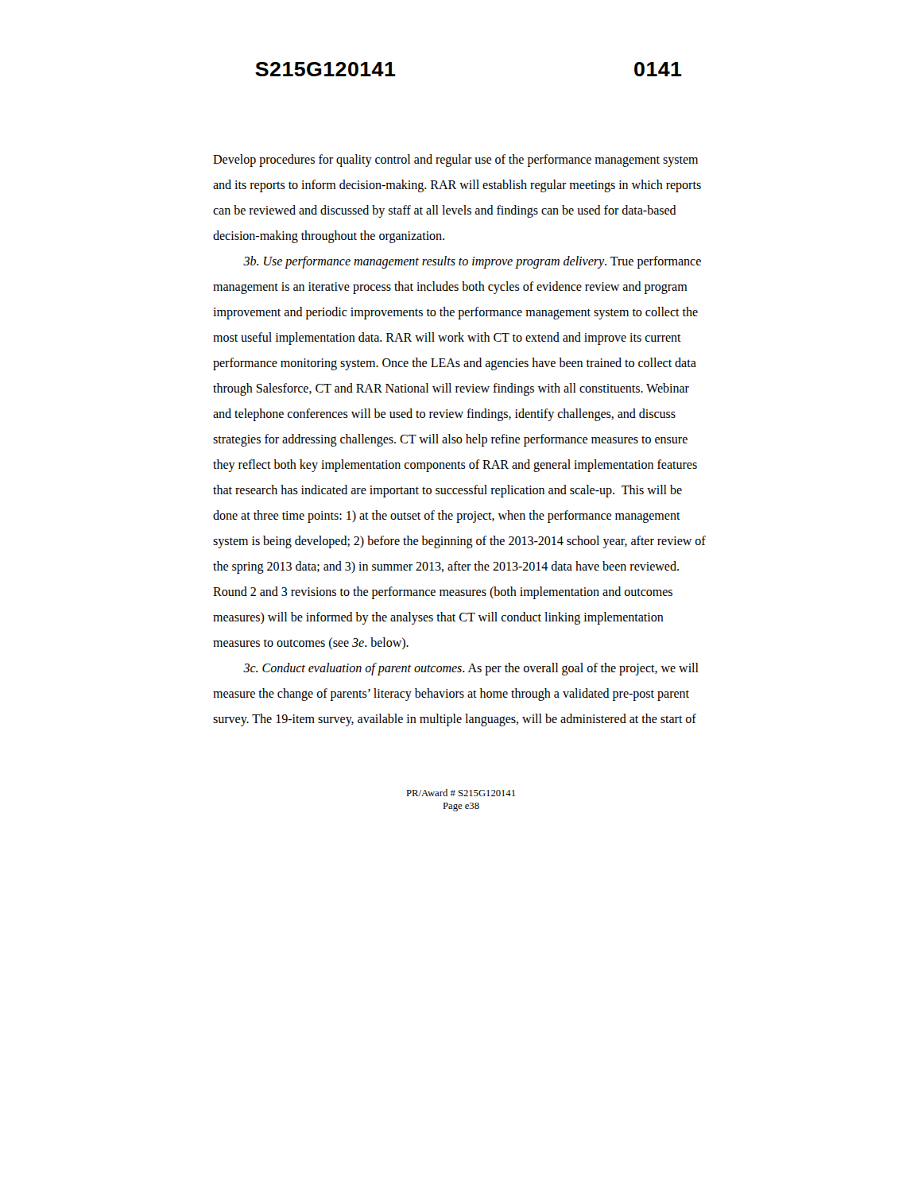S215G120141 0141
Develop procedures for quality control and regular use of the performance management system and its reports to inform decision-making. RAR will establish regular meetings in which reports can be reviewed and discussed by staff at all levels and findings can be used for data-based decision-making throughout the organization.
3b. Use performance management results to improve program delivery. True performance management is an iterative process that includes both cycles of evidence review and program improvement and periodic improvements to the performance management system to collect the most useful implementation data. RAR will work with CT to extend and improve its current performance monitoring system. Once the LEAs and agencies have been trained to collect data through Salesforce, CT and RAR National will review findings with all constituents. Webinar and telephone conferences will be used to review findings, identify challenges, and discuss strategies for addressing challenges. CT will also help refine performance measures to ensure they reflect both key implementation components of RAR and general implementation features that research has indicated are important to successful replication and scale-up. This will be done at three time points: 1) at the outset of the project, when the performance management system is being developed; 2) before the beginning of the 2013-2014 school year, after review of the spring 2013 data; and 3) in summer 2013, after the 2013-2014 data have been reviewed. Round 2 and 3 revisions to the performance measures (both implementation and outcomes measures) will be informed by the analyses that CT will conduct linking implementation measures to outcomes (see 3e. below).
3c. Conduct evaluation of parent outcomes. As per the overall goal of the project, we will measure the change of parents’ literacy behaviors at home through a validated pre-post parent survey. The 19-item survey, available in multiple languages, will be administered at the start of
PR/Award # S215G120141
Page e38